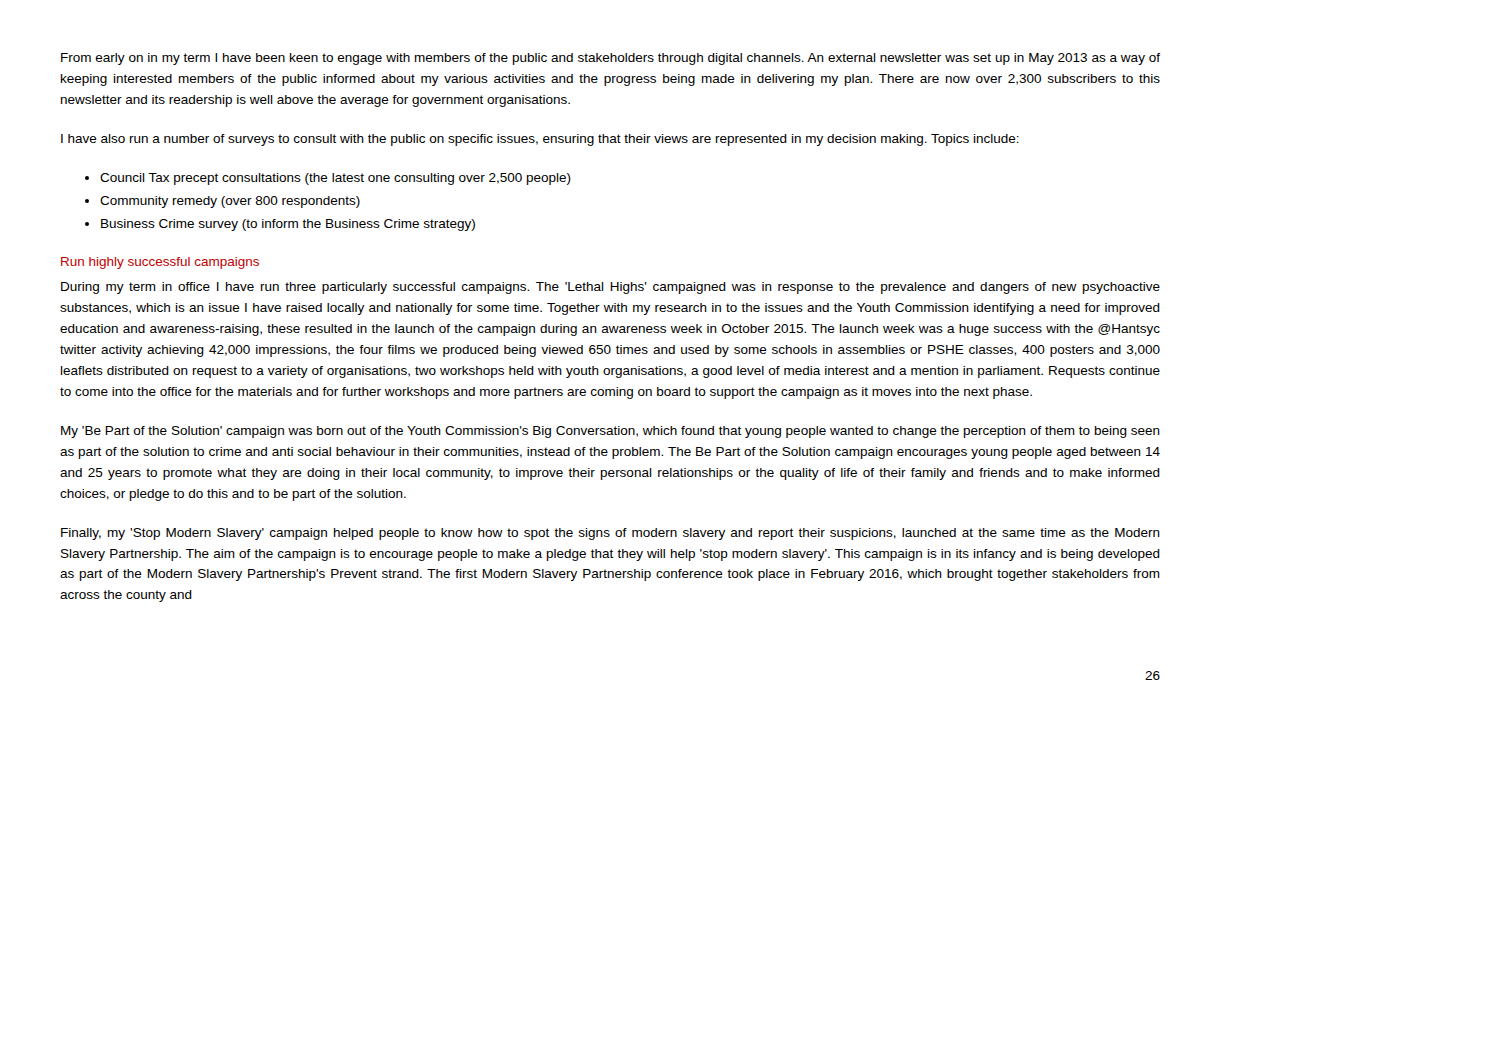From early on in my term I have been keen to engage with members of the public and stakeholders through digital channels. An external newsletter was set up in May 2013 as a way of keeping interested members of the public informed about my various activities and the progress being made in delivering my plan. There are now over 2,300 subscribers to this newsletter and its readership is well above the average for government organisations.
I have also run a number of surveys to consult with the public on specific issues, ensuring that their views are represented in my decision making. Topics include:
Council Tax precept consultations (the latest one consulting over 2,500 people)
Community remedy (over 800 respondents)
Business Crime survey (to inform the Business Crime strategy)
Run highly successful campaigns
During my term in office I have run three particularly successful campaigns. The 'Lethal Highs' campaigned was in response to the prevalence and dangers of new psychoactive substances, which is an issue I have raised locally and nationally for some time. Together with my research in to the issues and the Youth Commission identifying a need for improved education and awareness-raising, these resulted in the launch of the campaign during an awareness week in October 2015. The launch week was a huge success with the @Hantsyc twitter activity achieving 42,000 impressions, the four films we produced being viewed 650 times and used by some schools in assemblies or PSHE classes, 400 posters and 3,000 leaflets distributed on request to a variety of organisations, two workshops held with youth organisations, a good level of media interest and a mention in parliament. Requests continue to come into the office for the materials and for further workshops and more partners are coming on board to support the campaign as it moves into the next phase.
My 'Be Part of the Solution' campaign was born out of the Youth Commission's Big Conversation, which found that young people wanted to change the perception of them to being seen as part of the solution to crime and anti social behaviour in their communities, instead of the problem. The Be Part of the Solution campaign encourages young people aged between 14 and 25 years to promote what they are doing in their local community, to improve their personal relationships or the quality of life of their family and friends and to make informed choices, or pledge to do this and to be part of the solution.
Finally, my 'Stop Modern Slavery' campaign helped people to know how to spot the signs of modern slavery and report their suspicions, launched at the same time as the Modern Slavery Partnership. The aim of the campaign is to encourage people to make a pledge that they will help 'stop modern slavery'. This campaign is in its infancy and is being developed as part of the Modern Slavery Partnership's Prevent strand. The first Modern Slavery Partnership conference took place in February 2016, which brought together stakeholders from across the county and
26